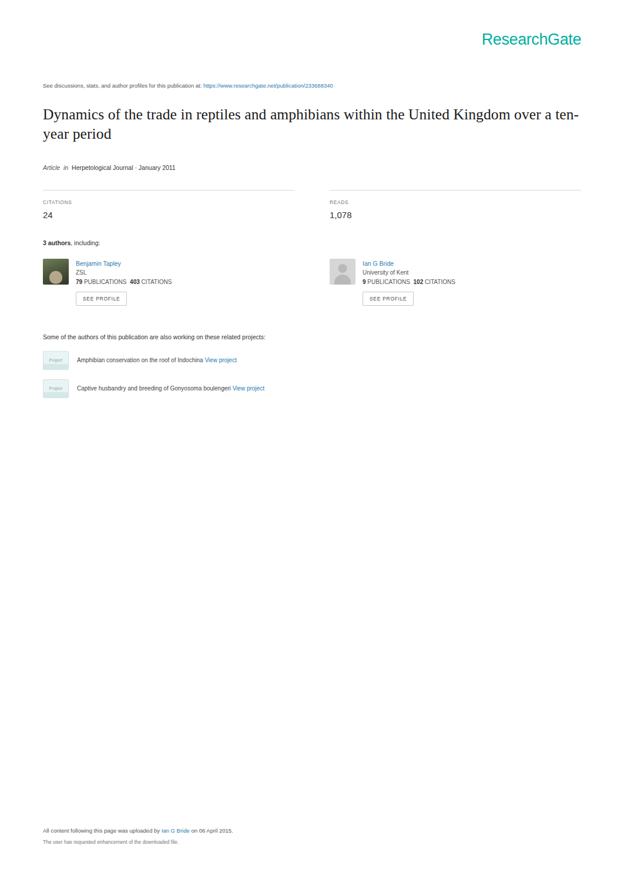ResearchGate
See discussions, stats, and author profiles for this publication at: https://www.researchgate.net/publication/233688340
Dynamics of the trade in reptiles and amphibians within the United Kingdom over a ten-year period
Article in Herpetological Journal · January 2011
Citations
24
Reads
1,078
3 authors, including:
Benjamin Tapley
ZSL
79 PUBLICATIONS 403 CITATIONS
See Profile
Ian G Bride
University of Kent
9 PUBLICATIONS 102 CITATIONS
See Profile
Some of the authors of this publication are also working on these related projects:
Project
Amphibian conservation on the roof of Indochina View project
Project
Captive husbandry and breeding of Gonyosoma boulengeri View project
All content following this page was uploaded by Ian G Bride on 06 April 2015.
The user has requested enhancement of the downloaded file.